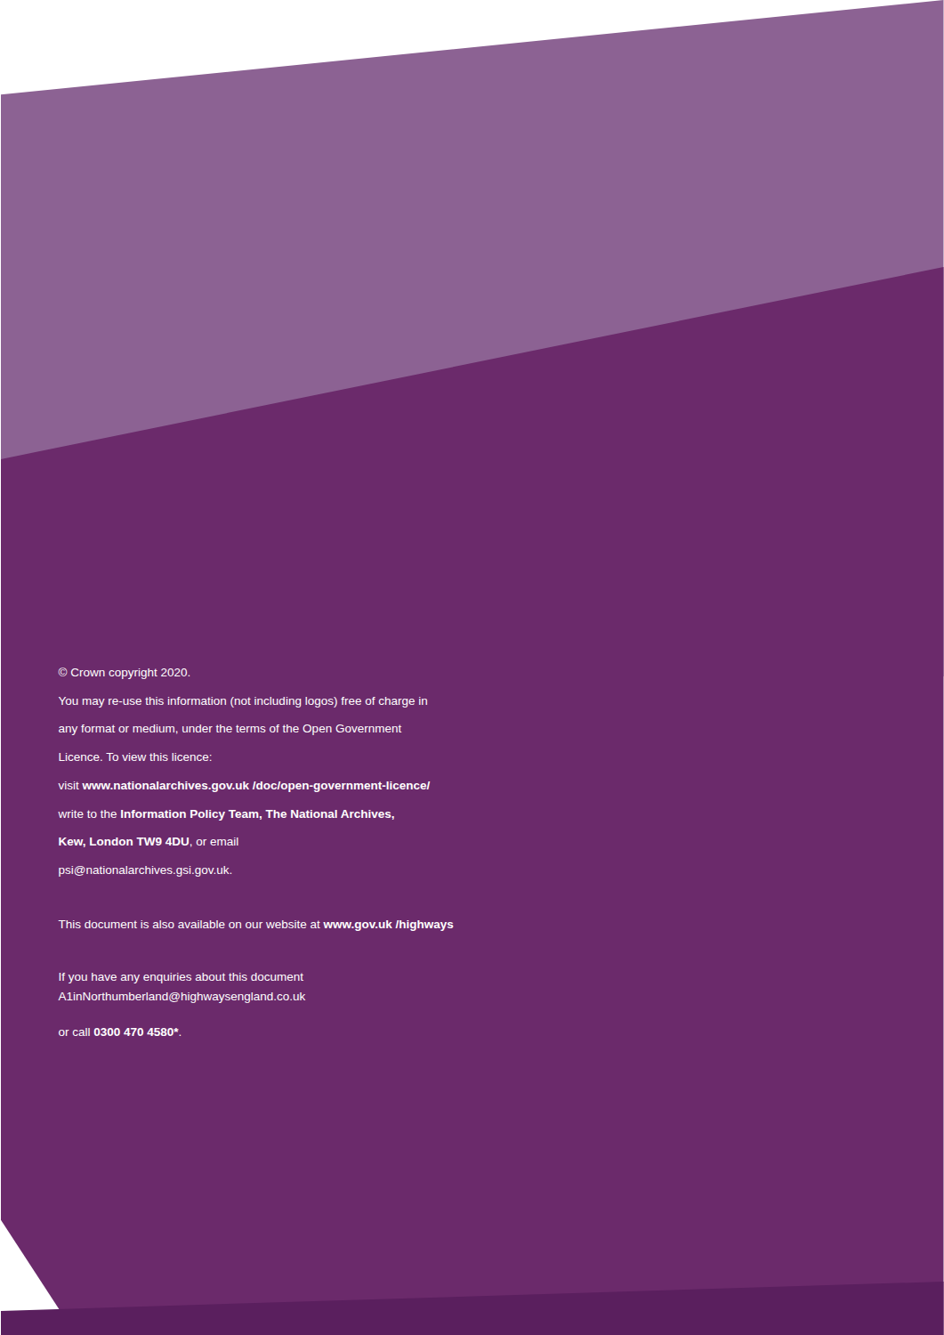© Crown copyright 2020.
You may re-use this information (not including logos) free of charge in
any format or medium, under the terms of the Open Government
Licence. To view this licence:
visit www.nationalarchives.gov.uk /doc/open-government-licence/
write to the Information Policy Team, The National Archives,
Kew, London TW9 4DU, or email
psi@nationalarchives.gsi.gov.uk.
This document is also available on our website at www.gov.uk /highways
If you have any enquiries about this document
A1inNorthumberland@highwaysengland.co.uk
or call 0300 470 4580*.